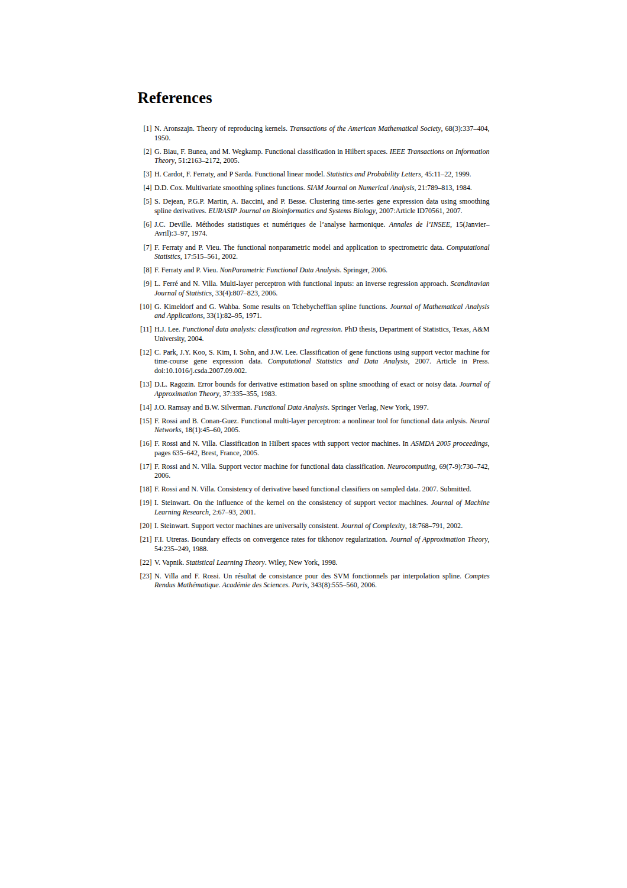References
[1] N. Aronszajn. Theory of reproducing kernels. Transactions of the American Mathematical Society, 68(3):337–404, 1950.
[2] G. Biau, F. Bunea, and M. Wegkamp. Functional classification in Hilbert spaces. IEEE Transactions on Information Theory, 51:2163–2172, 2005.
[3] H. Cardot, F. Ferraty, and P Sarda. Functional linear model. Statistics and Probability Letters, 45:11–22, 1999.
[4] D.D. Cox. Multivariate smoothing splines functions. SIAM Journal on Numerical Analysis, 21:789–813, 1984.
[5] S. Dejean, P.G.P. Martin, A. Baccini, and P. Besse. Clustering time-series gene expression data using smoothing spline derivatives. EURASIP Journal on Bioinformatics and Systems Biology, 2007:Article ID70561, 2007.
[6] J.C. Deville. Méthodes statistiques et numériques de l’analyse harmonique. Annales de l’INSEE, 15(Janvier–Avril):3–97, 1974.
[7] F. Ferraty and P. Vieu. The functional nonparametric model and application to spectrometric data. Computational Statistics, 17:515–561, 2002.
[8] F. Ferraty and P. Vieu. NonParametric Functional Data Analysis. Springer, 2006.
[9] L. Ferré and N. Villa. Multi-layer perceptron with functional inputs: an inverse regression approach. Scandinavian Journal of Statistics, 33(4):807–823, 2006.
[10] G. Kimeldorf and G. Wahba. Some results on Tchebycheffian spline functions. Journal of Mathematical Analysis and Applications, 33(1):82–95, 1971.
[11] H.J. Lee. Functional data analysis: classification and regression. PhD thesis, Department of Statistics, Texas, A&M University, 2004.
[12] C. Park, J.Y. Koo, S. Kim, I. Sohn, and J.W. Lee. Classification of gene functions using support vector machine for time-course gene expression data. Computational Statistics and Data Analysis, 2007. Article in Press. doi:10.1016/j.csda.2007.09.002.
[13] D.L. Ragozin. Error bounds for derivative estimation based on spline smoothing of exact or noisy data. Journal of Approximation Theory, 37:335–355, 1983.
[14] J.O. Ramsay and B.W. Silverman. Functional Data Analysis. Springer Verlag, New York, 1997.
[15] F. Rossi and B. Conan-Guez. Functional multi-layer perceptron: a nonlinear tool for functional data anlysis. Neural Networks, 18(1):45–60, 2005.
[16] F. Rossi and N. Villa. Classification in Hilbert spaces with support vector machines. In ASMDA 2005 proceedings, pages 635–642, Brest, France, 2005.
[17] F. Rossi and N. Villa. Support vector machine for functional data classification. Neurocomputing, 69(7-9):730–742, 2006.
[18] F. Rossi and N. Villa. Consistency of derivative based functional classifiers on sampled data. 2007. Submitted.
[19] I. Steinwart. On the influence of the kernel on the consistency of support vector machines. Journal of Machine Learning Research, 2:67–93, 2001.
[20] I. Steinwart. Support vector machines are universally consistent. Journal of Complexity, 18:768–791, 2002.
[21] F.I. Utreras. Boundary effects on convergence rates for tikhonov regularization. Journal of Approximation Theory, 54:235–249, 1988.
[22] V. Vapnik. Statistical Learning Theory. Wiley, New York, 1998.
[23] N. Villa and F. Rossi. Un résultat de consistance pour des SVM fonctionnels par interpolation spline. Comptes Rendus Mathématique. Académie des Sciences. Paris, 343(8):555–560, 2006.